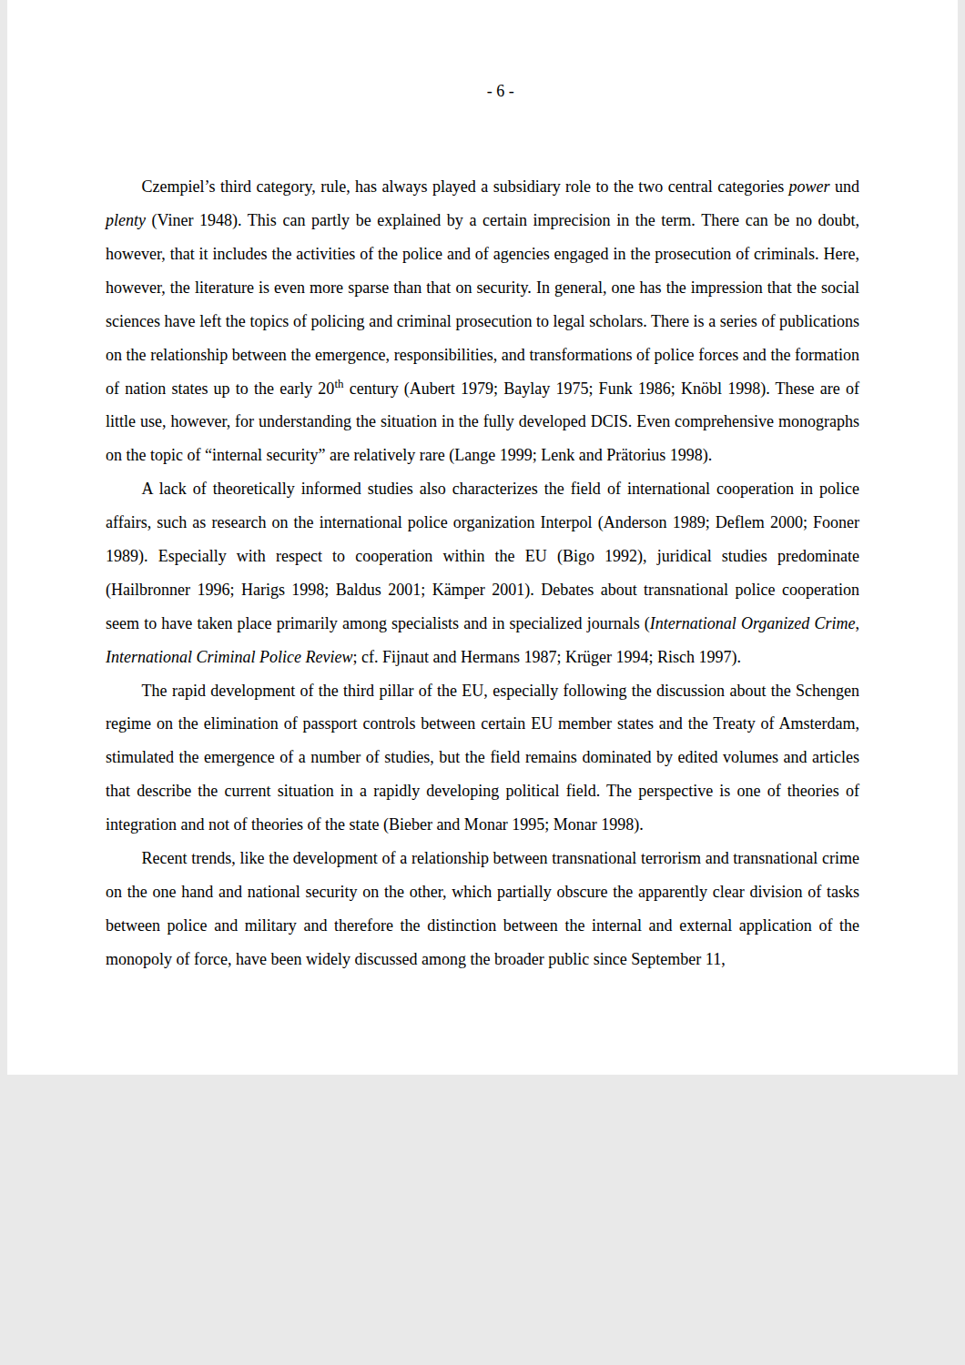- 6 -
Czempiel’s third category, rule, has always played a subsidiary role to the two central categories power und plenty (Viner 1948). This can partly be explained by a certain imprecision in the term. There can be no doubt, however, that it includes the activities of the police and of agencies engaged in the prosecution of criminals. Here, however, the literature is even more sparse than that on security. In general, one has the impression that the social sciences have left the topics of policing and criminal prosecution to legal scholars. There is a series of publications on the relationship between the emergence, responsibilities, and transformations of police forces and the formation of nation states up to the early 20th century (Aubert 1979; Baylay 1975; Funk 1986; Knöbl 1998). These are of little use, however, for understanding the situation in the fully developed DCIS. Even comprehensive monographs on the topic of “internal security” are relatively rare (Lange 1999; Lenk and Prätorius 1998).
A lack of theoretically informed studies also characterizes the field of international cooperation in police affairs, such as research on the international police organization Interpol (Anderson 1989; Deflem 2000; Fooner 1989). Especially with respect to cooperation within the EU (Bigo 1992), juridical studies predominate (Hailbronner 1996; Harigs 1998; Baldus 2001; Kämper 2001). Debates about transnational police cooperation seem to have taken place primarily among specialists and in specialized journals (International Organized Crime, International Criminal Police Review; cf. Fijnaut and Hermans 1987; Krüger 1994; Risch 1997).
The rapid development of the third pillar of the EU, especially following the discussion about the Schengen regime on the elimination of passport controls between certain EU member states and the Treaty of Amsterdam, stimulated the emergence of a number of studies, but the field remains dominated by edited volumes and articles that describe the current situation in a rapidly developing political field. The perspective is one of theories of integration and not of theories of the state (Bieber and Monar 1995; Monar 1998).
Recent trends, like the development of a relationship between transnational terrorism and transnational crime on the one hand and national security on the other, which partially obscure the apparently clear division of tasks between police and military and therefore the distinction between the internal and external application of the monopoly of force, have been widely discussed among the broader public since September 11,